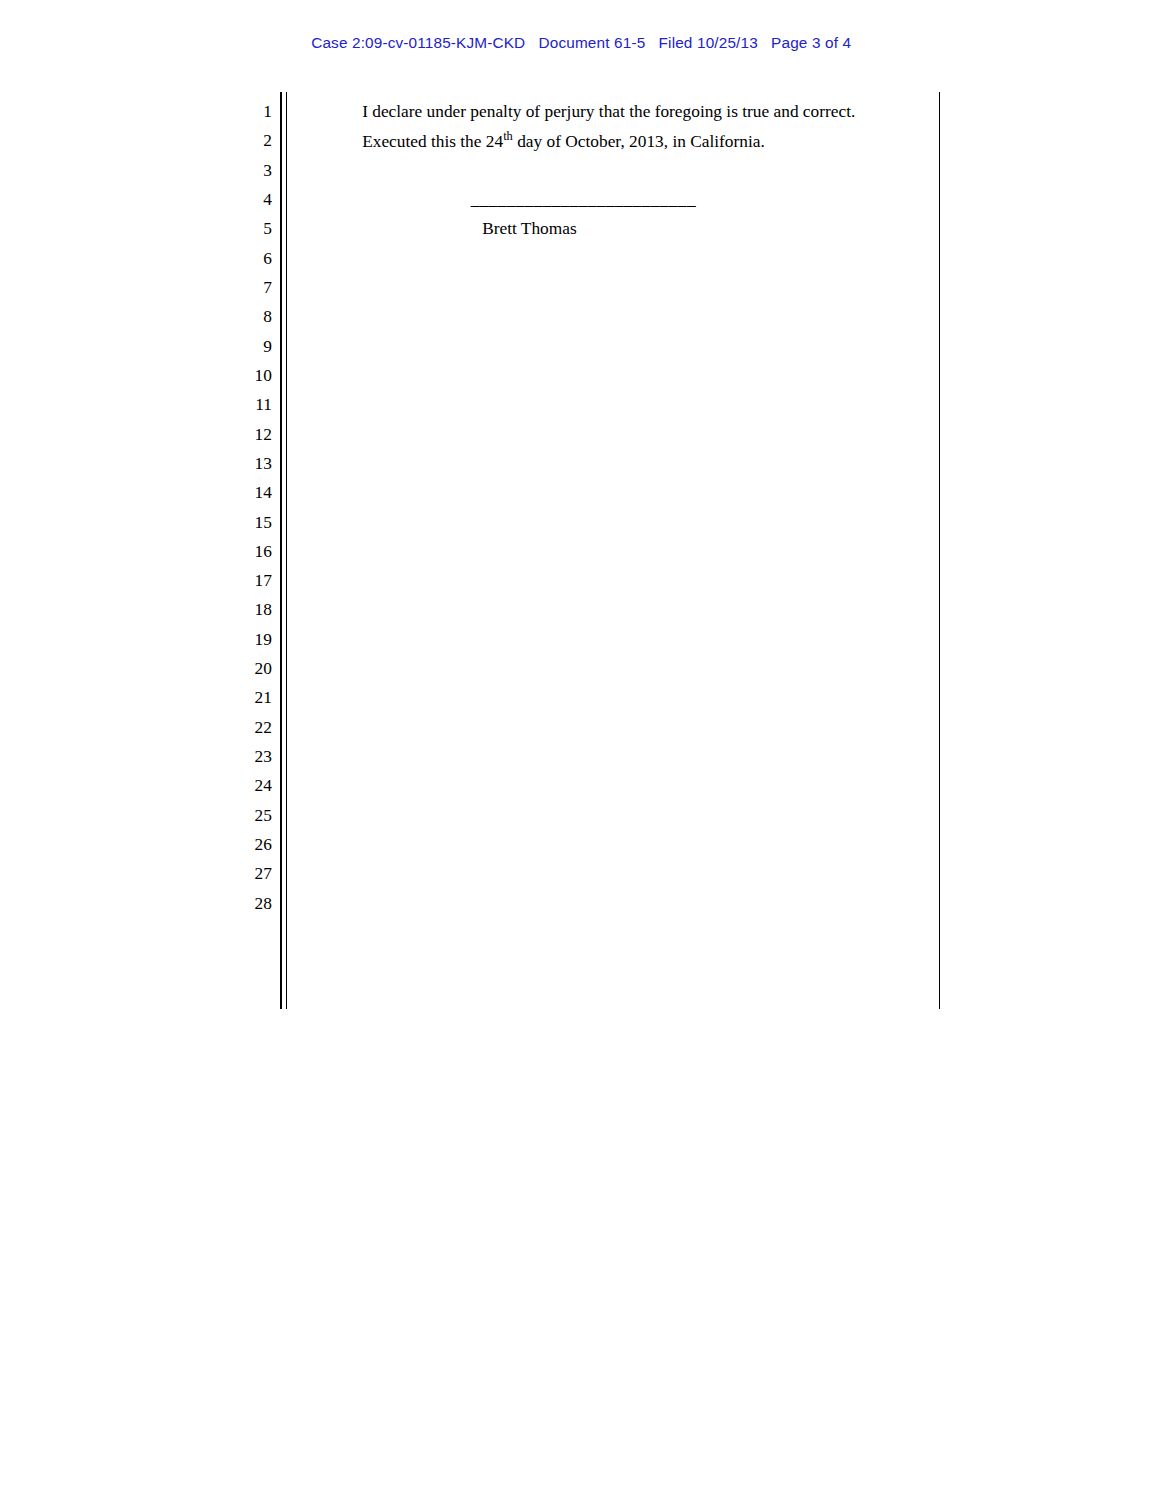Case 2:09-cv-01185-KJM-CKD Document 61-5 Filed 10/25/13 Page 3 of 4
1
2
3
4
5
6
7
8
9
10
11
12
13
14
15
16
17
18
19
20
21
22
23
24
25
26
27
28
I declare under penalty of perjury that the foregoing is true and correct.
Executed this the 24th day of October, 2013, in California.
_________________________
Brett Thomas